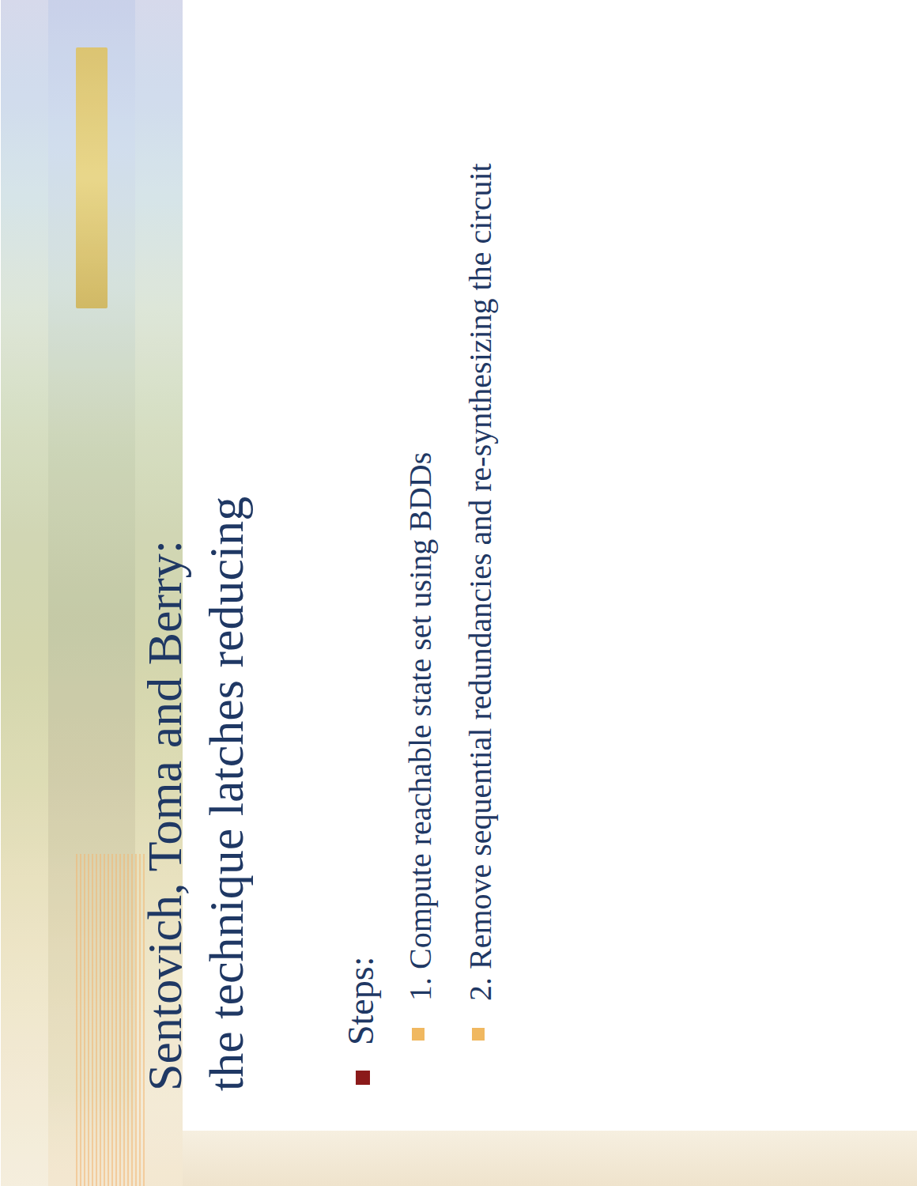Sentovich, Toma and Berry:
the technique latches reducing
Steps:
1. Compute reachable state set using BDDs
2. Remove sequential redundancies and re-synthesizing the circuit